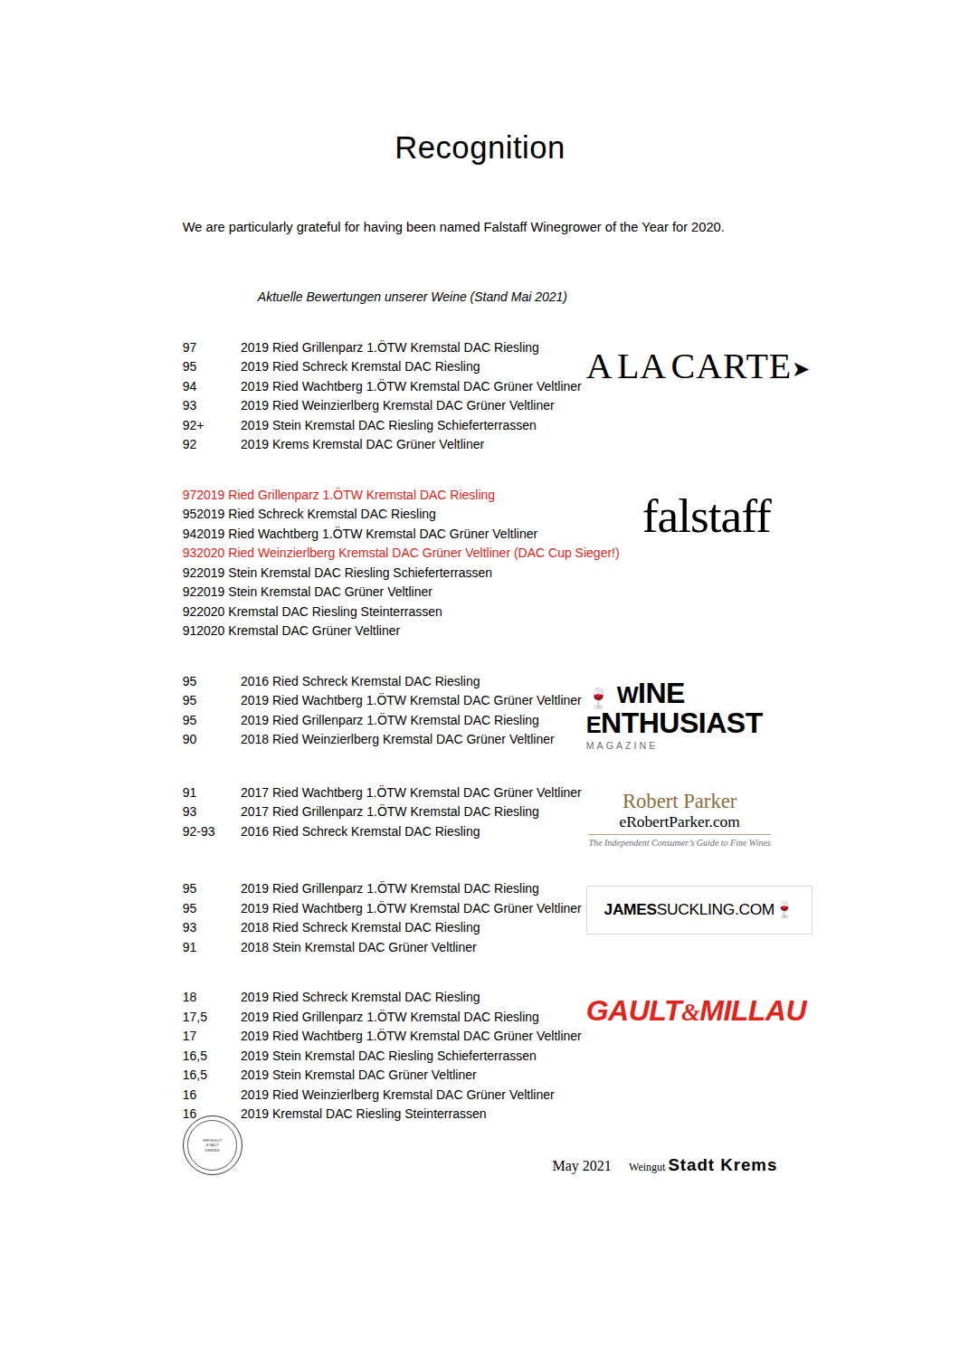Recognition
We are particularly grateful for having been named Falstaff Winegrower of the Year for 2020.
Aktuelle Bewertungen unserer Weine (Stand Mai 2021)
| 97 | 2019 Ried Grillenparz 1.ÖTW Kremstal DAC Riesling |
| 95 | 2019 Ried Schreck Kremstal DAC Riesling |
| 94 | 2019 Ried Wachtberg 1.ÖTW Kremstal DAC Grüner Veltliner |
| 93 | 2019 Ried Weinzierlberg Kremstal DAC Grüner Veltliner |
| 92+ | 2019 Stein Kremstal DAC Riesling Schieferterrassen |
| 92 | 2019 Krems Kremstal DAC Grüner Veltliner |
A LA CARTE➤
| 97 | 2019 Ried Grillenparz 1.ÖTW Kremstal DAC Riesling |
| 95 | 2019 Ried Schreck Kremstal DAC Riesling |
| 94 | 2019 Ried Wachtberg 1.ÖTW Kremstal DAC Grüner Veltliner |
| 93 | 2020 Ried Weinzierlberg Kremstal DAC Grüner Veltliner (DAC Cup Sieger!) |
| 92 | 2019 Stein Kremstal DAC Riesling Schieferterrassen |
| 92 | 2019 Stein Kremstal DAC Grüner Veltliner |
| 92 | 2020 Kremstal DAC Riesling Steinterrassen |
| 91 | 2020 Kremstal DAC Grüner Veltliner |
falstaff
| 95 | 2016 Ried Schreck Kremstal DAC Riesling |
| 95 | 2019 Ried Wachtberg 1.ÖTW Kremstal DAC Grüner Veltliner |
| 95 | 2019 Ried Grillenparz 1.ÖTW Kremstal DAC Riesling |
| 90 | 2018 Ried Weinzierlberg Kremstal DAC Grüner Veltliner |
🍷WINE ENTHUSIAST
MAGAZINE
| 91 | 2017 Ried Wachtberg 1.ÖTW Kremstal DAC Grüner Veltliner |
| 93 | 2017 Ried Grillenparz 1.ÖTW Kremstal DAC Riesling |
| 92-93 | 2016 Ried Schreck Kremstal DAC Riesling |
Robert Parker
eRobertParker.com
The Independent Consumer’s Guide to Fine Wines
| 95 | 2019 Ried Grillenparz 1.ÖTW Kremstal DAC Riesling |
| 95 | 2019 Ried Wachtberg 1.ÖTW Kremstal DAC Grüner Veltliner |
| 93 | 2018 Ried Schreck Kremstal DAC Riesling |
| 91 | 2018 Stein Kremstal DAC Grüner Veltliner |
JAMESSUCKLING.COM🍷
| 18 | 2019 Ried Schreck Kremstal DAC Riesling |
| 17,5 | 2019 Ried Grillenparz 1.ÖTW Kremstal DAC Riesling |
| 17 | 2019 Ried Wachtberg 1.ÖTW Kremstal DAC Grüner Veltliner |
| 16,5 | 2019 Stein Kremstal DAC Riesling Schieferterrassen |
| 16,5 | 2019 Stein Kremstal DAC Grüner Veltliner |
| 16 | 2019 Ried Weinzierlberg Kremstal DAC Grüner Veltliner |
| 16 | 2019 Kremstal DAC Riesling Steinterrassen |
GAULT&MILLAU
WEINGUT
STADT
KREMS
May 2021 Weingut Stadt Krems